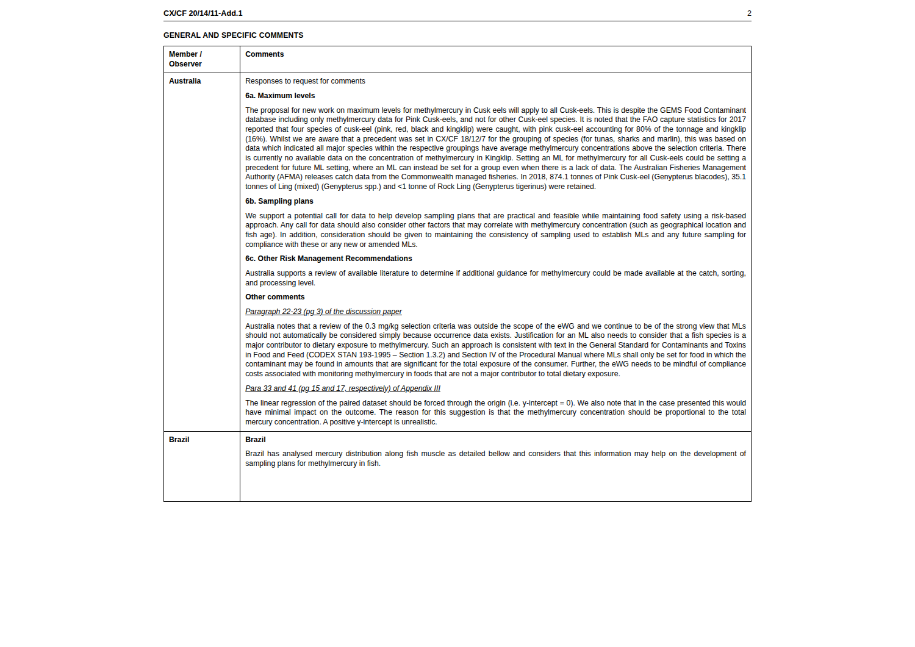CX/CF 20/14/11-Add.1 2
GENERAL AND SPECIFIC COMMENTS
| Member / Observer | Comments |
| --- | --- |
| Australia | Responses to request for comments 6a. Maximum levels The proposal for new work on maximum levels for methylmercury in Cusk eels will apply to all Cusk-eels. This is despite the GEMS Food Contaminant database including only methylmercury data for Pink Cusk-eels, and not for other Cusk-eel species. It is noted that the FAO capture statistics for 2017 reported that four species of cusk-eel (pink, red, black and kingklip) were caught, with pink cusk-eel accounting for 80% of the tonnage and kingklip (16%). Whilst we are aware that a precedent was set in CX/CF 18/12/7 for the grouping of species (for tunas, sharks and marlin), this was based on data which indicated all major species within the respective groupings have average methylmercury concentrations above the selection criteria. There is currently no available data on the concentration of methylmercury in Kingklip. Setting an ML for methylmercury for all Cusk-eels could be setting a precedent for future ML setting, where an ML can instead be set for a group even when there is a lack of data. The Australian Fisheries Management Authority (AFMA) releases catch data from the Commonwealth managed fisheries. In 2018, 874.1 tonnes of Pink Cusk-eel (Genypterus blacodes), 35.1 tonnes of Ling (mixed) (Genypterus spp.) and <1 tonne of Rock Ling (Genypterus tigerinus) were retained. 6b. Sampling plans We support a potential call for data to help develop sampling plans that are practical and feasible while maintaining food safety using a risk-based approach. Any call for data should also consider other factors that may correlate with methylmercury concentration (such as geographical location and fish age). In addition, consideration should be given to maintaining the consistency of sampling used to establish MLs and any future sampling for compliance with these or any new or amended MLs. 6c. Other Risk Management Recommendations Australia supports a review of available literature to determine if additional guidance for methylmercury could be made available at the catch, sorting, and processing level. Other comments Paragraph 22-23 (pg 3) of the discussion paper Australia notes that a review of the 0.3 mg/kg selection criteria was outside the scope of the eWG and we continue to be of the strong view that MLs should not automatically be considered simply because occurrence data exists. Justification for an ML also needs to consider that a fish species is a major contributor to dietary exposure to methylmercury. Such an approach is consistent with text in the General Standard for Contaminants and Toxins in Food and Feed (CODEX STAN 193-1995 – Section 1.3.2) and Section IV of the Procedural Manual where MLs shall only be set for food in which the contaminant may be found in amounts that are significant for the total exposure of the consumer. Further, the eWG needs to be mindful of compliance costs associated with monitoring methylmercury in foods that are not a major contributor to total dietary exposure. Para 33 and 41 (pg 15 and 17, respectively) of Appendix III The linear regression of the paired dataset should be forced through the origin (i.e. y-intercept = 0). We also note that in the case presented this would have minimal impact on the outcome. The reason for this suggestion is that the methylmercury concentration should be proportional to the total mercury concentration. A positive y-intercept is unrealistic. |
| Brazil | Brazil Brazil has analysed mercury distribution along fish muscle as detailed bellow and considers that this information may help on the development of sampling plans for methylmercury in fish. |